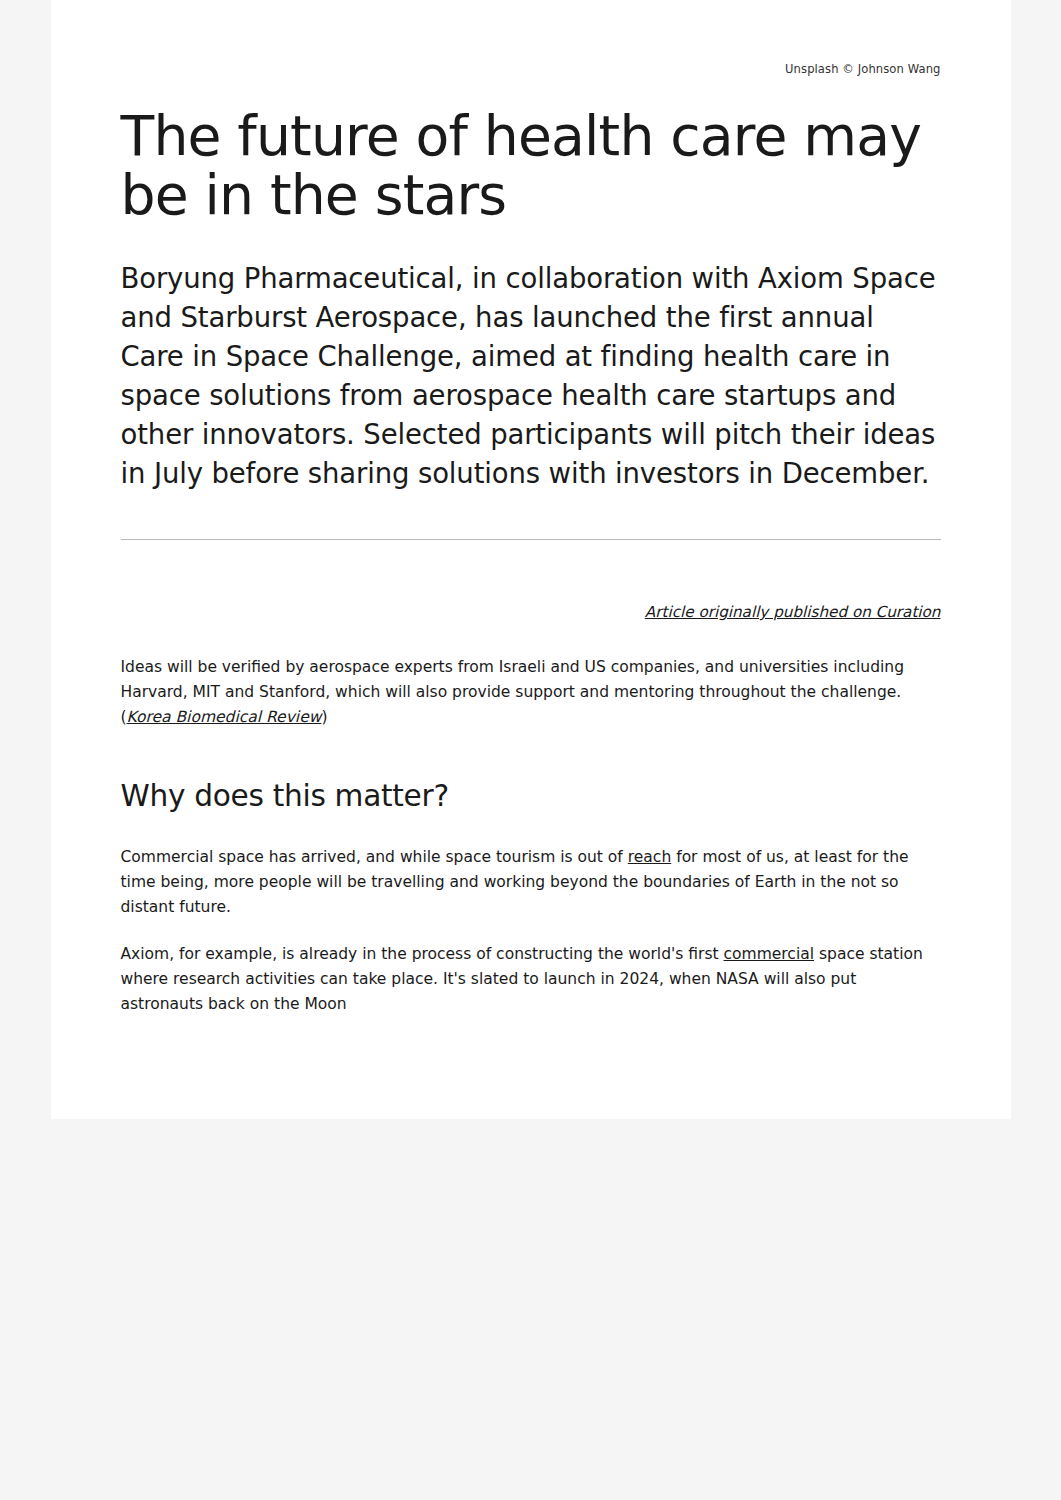Unsplash © Johnson Wang
The future of health care may be in the stars
Boryung Pharmaceutical, in collaboration with Axiom Space and Starburst Aerospace, has launched the first annual Care in Space Challenge, aimed at finding health care in space solutions from aerospace health care startups and other innovators. Selected participants will pitch their ideas in July before sharing solutions with investors in December.
Article originally published on Curation
Ideas will be verified by aerospace experts from Israeli and US companies, and universities including Harvard, MIT and Stanford, which will also provide support and mentoring throughout the challenge. (Korea Biomedical Review)
Why does this matter?
Commercial space has arrived, and while space tourism is out of reach for most of us, at least for the time being, more people will be travelling and working beyond the boundaries of Earth in the not so distant future.
Axiom, for example, is already in the process of constructing the world's first commercial space station where research activities can take place. It's slated to launch in 2024, when NASA will also put astronauts back on the Moon